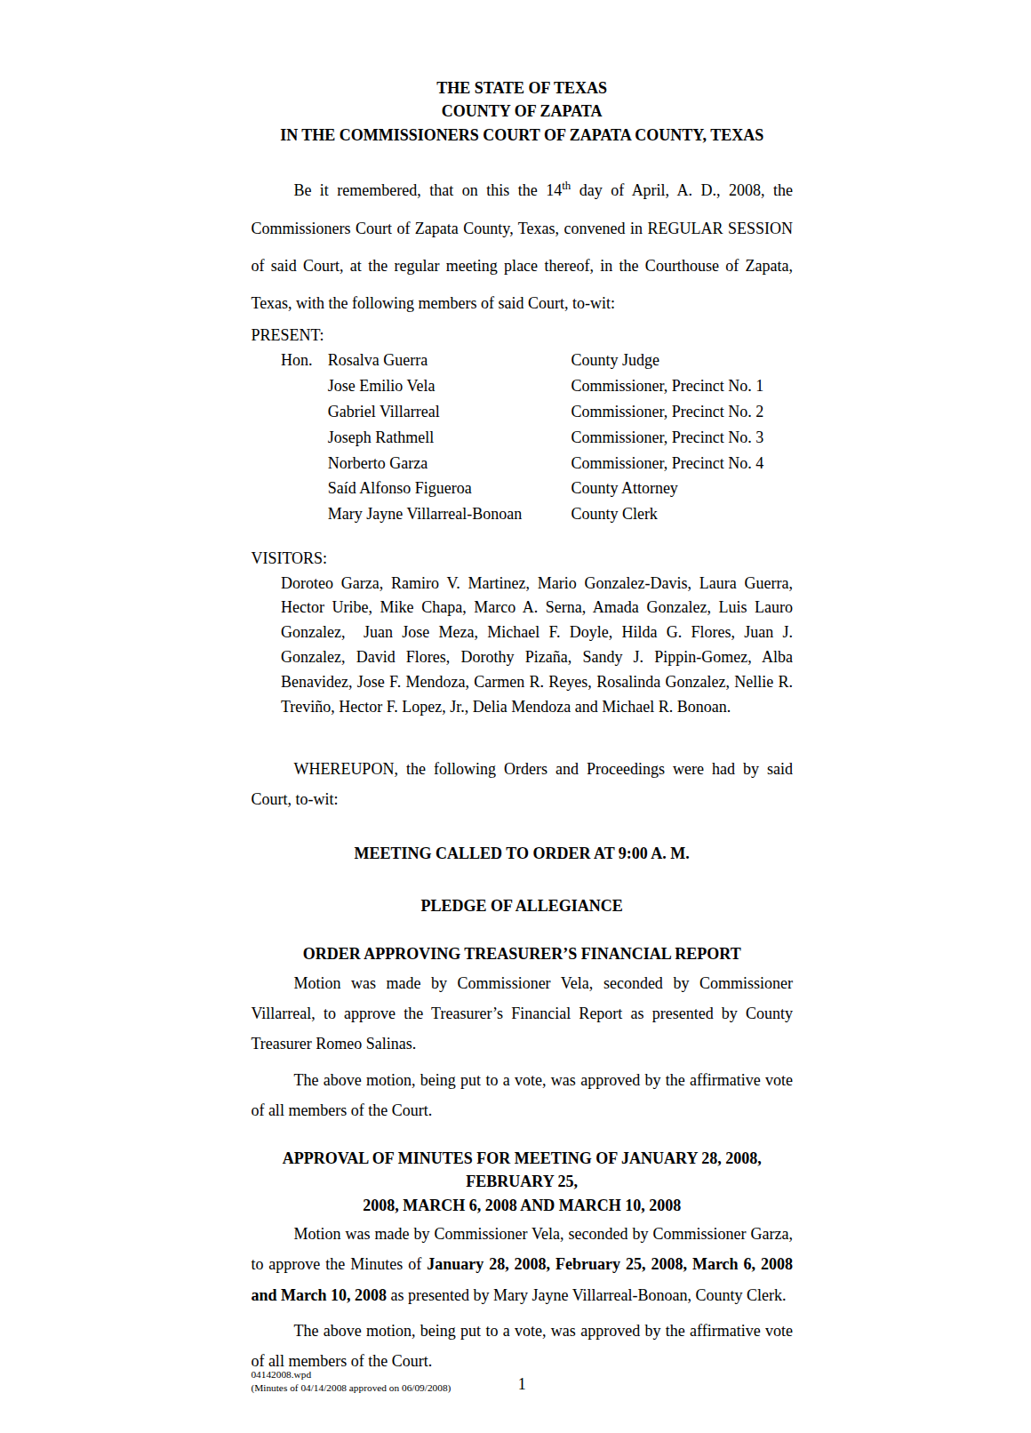THE STATE OF TEXAS
COUNTY OF ZAPATA
IN THE COMMISSIONERS COURT OF ZAPATA COUNTY, TEXAS
Be it remembered, that on this the 14th day of April, A. D., 2008, the Commissioners Court of Zapata County, Texas, convened in REGULAR SESSION of said Court, at the regular meeting place thereof, in the Courthouse of Zapata, Texas, with the following members of said Court, to-wit:
PRESENT:
| Hon. | Rosalva Guerra | County Judge |
| | Jose Emilio Vela | Commissioner, Precinct No. 1 |
| | Gabriel Villarreal | Commissioner, Precinct No. 2 |
| | Joseph Rathmell | Commissioner, Precinct No. 3 |
| | Norberto Garza | Commissioner, Precinct No. 4 |
| | Saíd Alfonso Figueroa | County Attorney |
| | Mary Jayne Villarreal-Bonoan | County Clerk |
VISITORS:
Doroteo Garza, Ramiro V. Martinez, Mario Gonzalez-Davis, Laura Guerra, Hector Uribe, Mike Chapa, Marco A. Serna, Amada Gonzalez, Luis Lauro Gonzalez, Juan Jose Meza, Michael F. Doyle, Hilda G. Flores, Juan J. Gonzalez, David Flores, Dorothy Pizaña, Sandy J. Pippin-Gomez, Alba Benavidez, Jose F. Mendoza, Carmen R. Reyes, Rosalinda Gonzalez, Nellie R. Treviño, Hector F. Lopez, Jr., Delia Mendoza and Michael R. Bonoan.
WHEREUPON, the following Orders and Proceedings were had by said Court, to-wit:
MEETING CALLED TO ORDER AT 9:00 A. M.
PLEDGE OF ALLEGIANCE
ORDER APPROVING TREASURER’S FINANCIAL REPORT
Motion was made by Commissioner Vela, seconded by Commissioner Villarreal, to approve the Treasurer’s Financial Report as presented by County Treasurer Romeo Salinas.
The above motion, being put to a vote, was approved by the affirmative vote of all members of the Court.
APPROVAL OF MINUTES FOR MEETING OF JANUARY 28, 2008, FEBRUARY 25,
2008, MARCH 6, 2008 AND MARCH 10, 2008
Motion was made by Commissioner Vela, seconded by Commissioner Garza, to approve the Minutes of January 28, 2008, February 25, 2008, March 6, 2008 and March 10, 2008 as presented by Mary Jayne Villarreal-Bonoan, County Clerk.
The above motion, being put to a vote, was approved by the affirmative vote of all members of the Court.
04142008.wpd
(Minutes of 04/14/2008 approved on 06/09/2008)
1